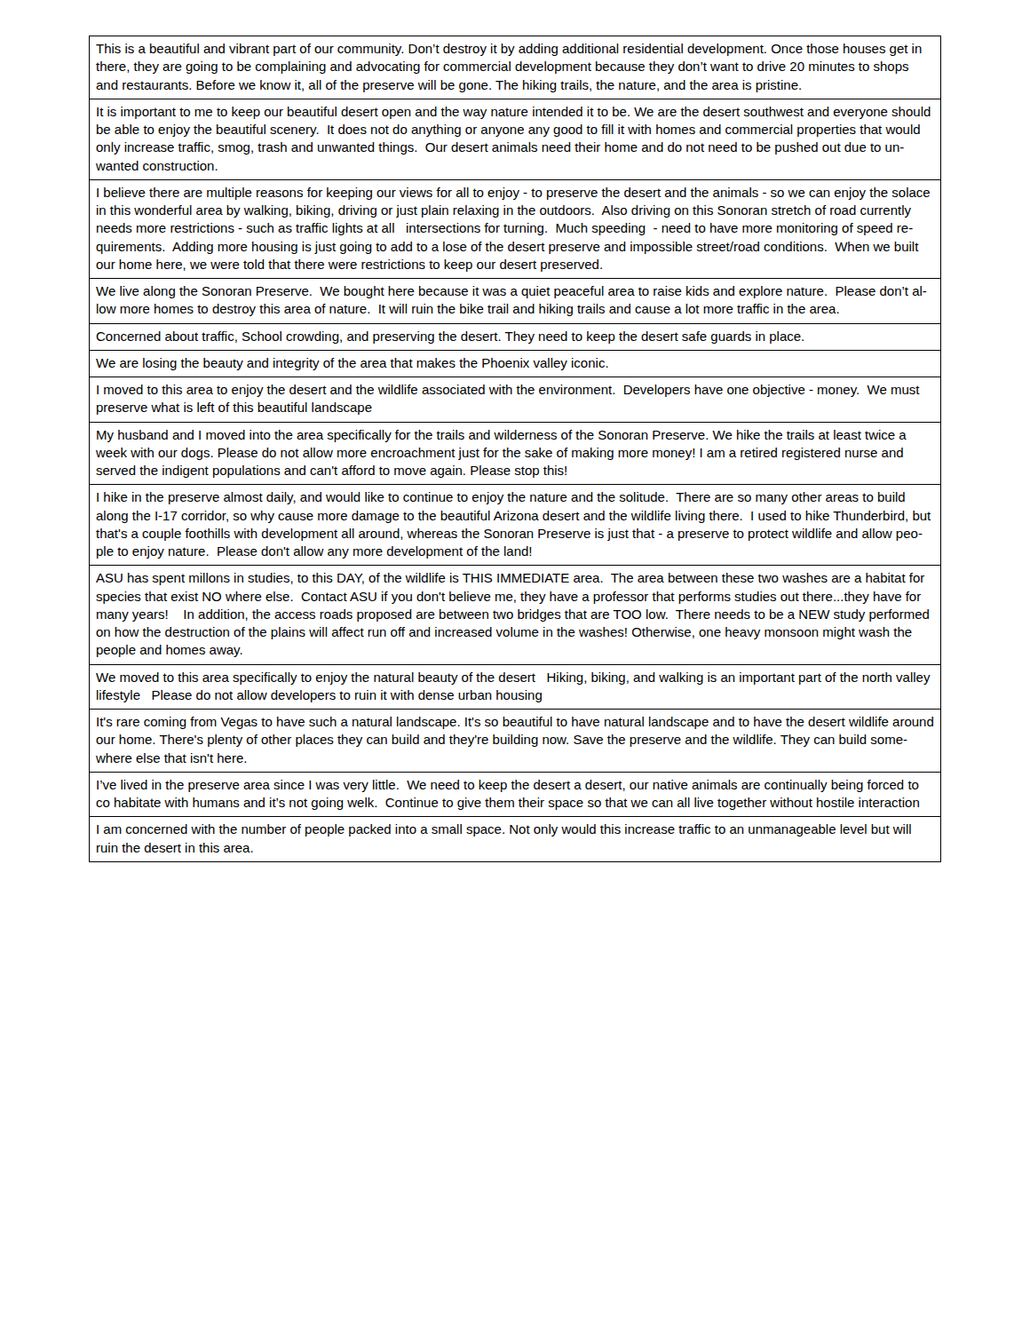| This is a beautiful and vibrant part of our community. Don’t destroy it by adding additional residential development. Once those houses get in there, they are going to be complaining and advocating for commercial development because they don’t want to drive 20 minutes to shops and restaurants. Before we know it, all of the preserve will be gone. The hiking trails, the nature, and the area is pristine. |
| It is important to me to keep our beautiful desert open and the way nature intended it to be. We are the desert southwest and everyone should be able to enjoy the beautiful scenery. It does not do anything or anyone any good to fill it with homes and commercial properties that would only increase traffic, smog, trash and unwanted things. Our desert animals need their home and do not need to be pushed out due to unwanted construction. |
| I believe there are multiple reasons for keeping our views for all to enjoy - to preserve the desert and the animals - so we can enjoy the solace in this wonderful area by walking, biking, driving or just plain relaxing in the outdoors. Also driving on this Sonoran stretch of road currently needs more restrictions - such as traffic lights at all intersections for turning. Much speeding - need to have more monitoring of speed requirements. Adding more housing is just going to add to a lose of the desert preserve and impossible street/road conditions. When we built our home here, we were told that there were restrictions to keep our desert preserved. |
| We live along the Sonoran Preserve. We bought here because it was a quiet peaceful area to raise kids and explore nature. Please don’t allow more homes to destroy this area of nature. It will ruin the bike trail and hiking trails and cause a lot more traffic in the area. |
| Concerned about traffic, School crowding, and preserving the desert. They need to keep the desert safe guards in place. |
| We are losing the beauty and integrity of the area that makes the Phoenix valley iconic. |
| I moved to this area to enjoy the desert and the wildlife associated with the environment. Developers have one objective - money. We must preserve what is left of this beautiful landscape |
| My husband and I moved into the area specifically for the trails and wilderness of the Sonoran Preserve. We hike the trails at least twice a week with our dogs. Please do not allow more encroachment just for the sake of making more money! I am a retired registered nurse and served the indigent populations and can't afford to move again. Please stop this! |
| I hike in the preserve almost daily, and would like to continue to enjoy the nature and the solitude. There are so many other areas to build along the I-17 corridor, so why cause more damage to the beautiful Arizona desert and the wildlife living there. I used to hike Thunderbird, but that's a couple foothills with development all around, whereas the Sonoran Preserve is just that - a preserve to protect wildlife and allow people to enjoy nature. Please don't allow any more development of the land! |
| ASU has spent millons in studies, to this DAY, of the wildlife is THIS IMMEDIATE area. The area between these two washes are a habitat for species that exist NO where else. Contact ASU if you don't believe me, they have a professor that performs studies out there...they have for many years! In addition, the access roads proposed are between two bridges that are TOO low. There needs to be a NEW study performed on how the destruction of the plains will affect run off and increased volume in the washes! Otherwise, one heavy monsoon might wash the people and homes away. |
| We moved to this area specifically to enjoy the natural beauty of the desert Hiking, biking, and walking is an important part of the north valley lifestyle Please do not allow developers to ruin it with dense urban housing |
| It's rare coming from Vegas to have such a natural landscape. It's so beautiful to have natural landscape and to have the desert wildlife around our home. There's plenty of other places they can build and they're building now. Save the preserve and the wildlife. They can build somewhere else that isn't here. |
| I’ve lived in the preserve area since I was very little. We need to keep the desert a desert, our native animals are continually being forced to co habitate with humans and it’s not going welk. Continue to give them their space so that we can all live together without hostile interaction |
| I am concerned with the number of people packed into a small space. Not only would this increase traffic to an unmanageable level but will ruin the desert in this area. |